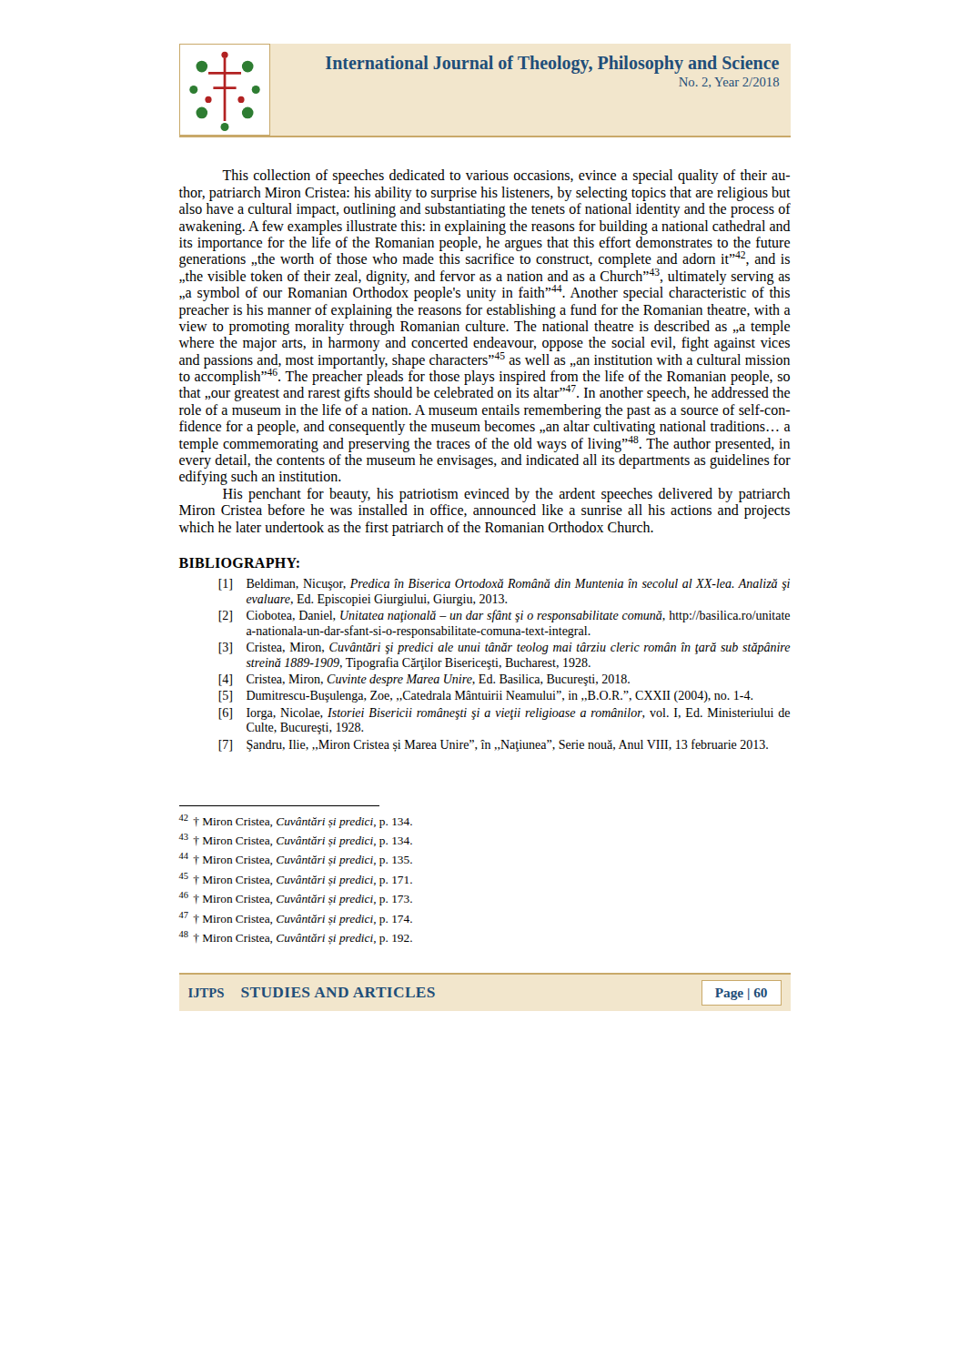International Journal of Theology, Philosophy and Science
No. 2, Year 2/2018
This collection of speeches dedicated to various occasions, evince a special quality of their author, patriarch Miron Cristea: his ability to surprise his listeners, by selecting topics that are religious but also have a cultural impact, outlining and substantiating the tenets of national identity and the process of awakening. A few examples illustrate this: in explaining the reasons for building a national cathedral and its importance for the life of the Romanian people, he argues that this effort demonstrates to the future generations „the worth of those who made this sacrifice to construct, complete and adorn it”42, and is „the visible token of their zeal, dignity, and fervor as a nation and as a Church”43, ultimately serving as „a symbol of our Romanian Orthodox people's unity in faith”44. Another special characteristic of this preacher is his manner of explaining the reasons for establishing a fund for the Romanian theatre, with a view to promoting morality through Romanian culture. The national theatre is described as „a temple where the major arts, in harmony and concerted endeavour, oppose the social evil, fight against vices and passions and, most importantly, shape characters”45 as well as „an institution with a cultural mission to accomplish”46. The preacher pleads for those plays inspired from the life of the Romanian people, so that „our greatest and rarest gifts should be celebrated on its altar”47. In another speech, he addressed the role of a museum in the life of a nation. A museum entails remembering the past as a source of self-confidence for a people, and consequently the museum becomes „an altar cultivating national traditions… a temple commemorating and preserving the traces of the old ways of living”48. The author presented, in every detail, the contents of the museum he envisages, and indicated all its departments as guidelines for edifying such an institution.
His penchant for beauty, his patriotism evinced by the ardent speeches delivered by patriarch Miron Cristea before he was installed in office, announced like a sunrise all his actions and projects which he later undertook as the first patriarch of the Romanian Orthodox Church.
BIBLIOGRAPHY:
Beldiman, Nicuşor, Predica în Biserica Ortodoxă Română din Muntenia în secolul al XX-lea. Analiză şi evaluare, Ed. Episcopiei Giurgiului, Giurgiu, 2013.
Ciobotea, Daniel, Unitatea naţională – un dar sfânt şi o responsabilitate comună, http://basilica.ro/unitatea-nationala-un-dar-sfant-si-o-responsabilitate-comuna-text-integral.
Cristea, Miron, Cuvântări şi predici ale unui tânăr teolog mai târziu cleric român în ţară sub stăpânire streină 1889-1909, Tipografia Cărţilor Bisericeşti, Bucharest, 1928.
Cristea, Miron, Cuvinte despre Marea Unire, Ed. Basilica, Bucureşti, 2018.
Dumitrescu-Buşulenga, Zoe, ,,Catedrala Mântuirii Neamului”, in ,,B.O.R.”, CXXII (2004), no. 1-4.
Iorga, Nicolae, Istoriei Bisericii româneşti şi a vieţii religioase a românilor, vol. I, Ed. Ministeriului de Culte, Bucureşti, 1928.
Şandru, Ilie, ,,Miron Cristea și Marea Unire”, în ,,Naţiunea”, Serie nouă, Anul VIII, 13 februarie 2013.
42 † Miron Cristea, Cuvântări și predici, p. 134.
43 † Miron Cristea, Cuvântări și predici, p. 134.
44 † Miron Cristea, Cuvântări și predici, p. 135.
45 † Miron Cristea, Cuvântări și predici, p. 171.
46 † Miron Cristea, Cuvântări și predici, p. 173.
47 † Miron Cristea, Cuvântări și predici, p. 174.
48 † Miron Cristea, Cuvântări și predici, p. 192.
IJTPS STUDIES AND ARTICLES
Page | 60